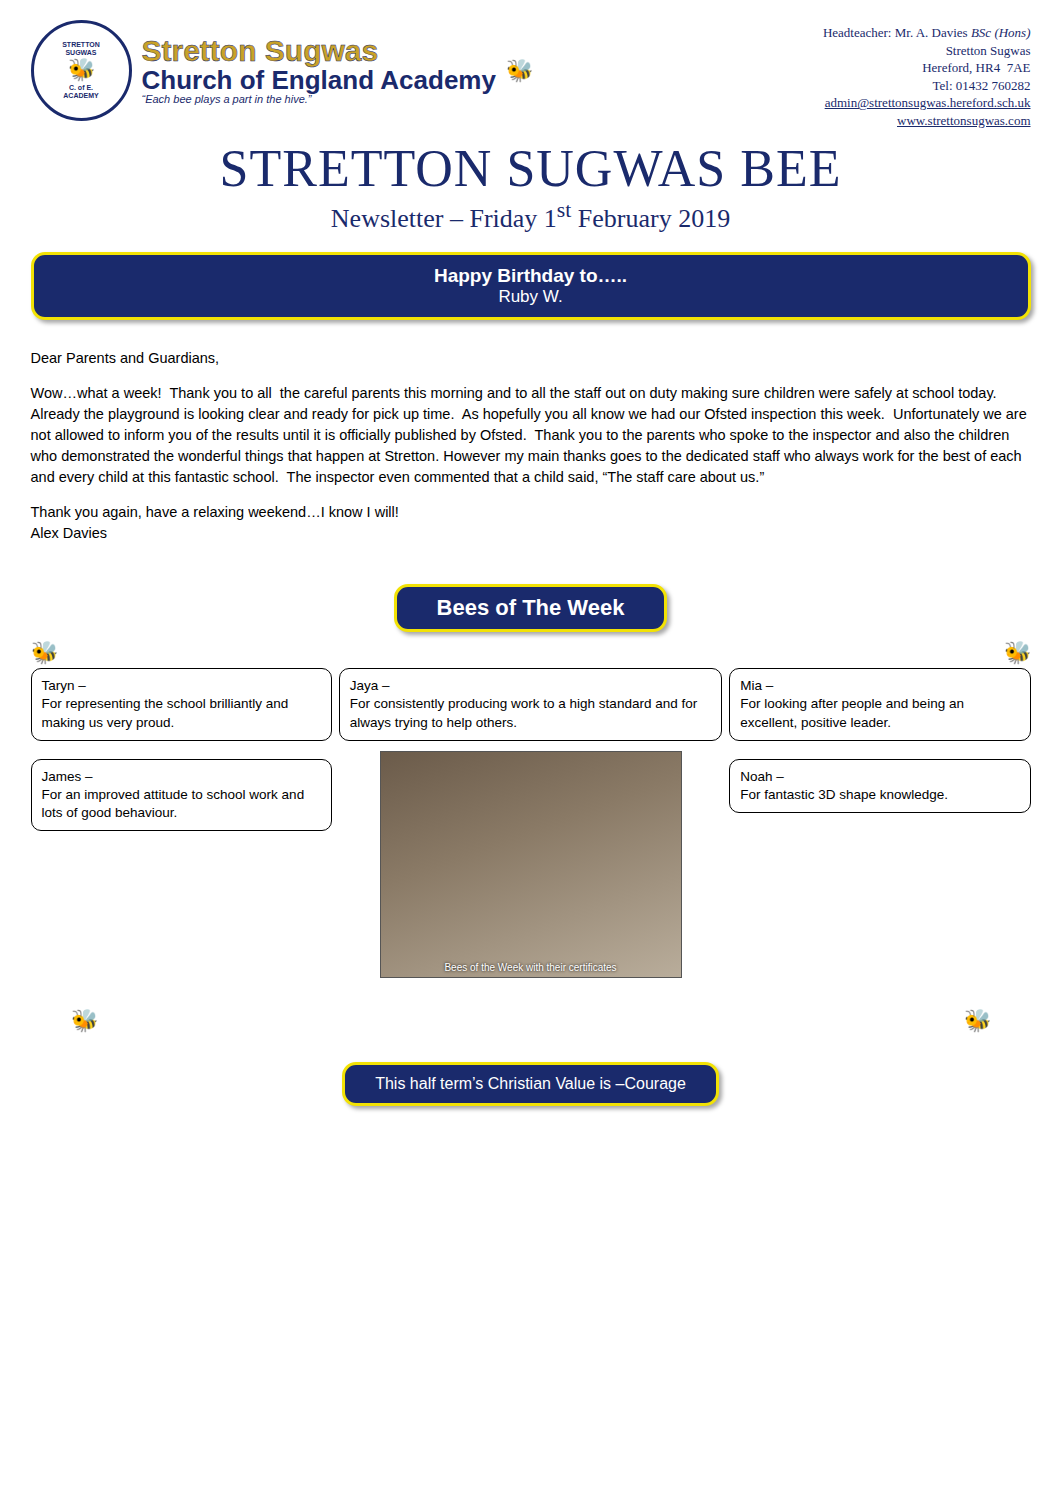STRETTON
SUGWAS
🐝
C. of E.
ACADEMY
Stretton Sugwas
Church of England Academy
“Each bee plays a part in the hive.”
🐝
Headteacher: Mr. A. Davies BSc (Hons)
Stretton Sugwas
Hereford, HR4 7AE
Tel: 01432 760282
admin@strettonsugwas.hereford.sch.uk
www.strettonsugwas.com
STRETTON SUGWAS BEE
Newsletter – Friday 1st February 2019
Happy Birthday to….. Ruby W.
Dear Parents and Guardians,
Wow…what a week! Thank you to all the careful parents this morning and to all the staff out on duty making sure children were safely at school today. Already the playground is looking clear and ready for pick up time. As hopefully you all know we had our Ofsted inspection this week. Unfortunately we are not allowed to inform you of the results until it is officially published by Ofsted. Thank you to the parents who spoke to the inspector and also the children who demonstrated the wonderful things that happen at Stretton. However my main thanks goes to the dedicated staff who always work for the best of each and every child at this fantastic school. The inspector even commented that a child said, “The staff care about us.”
Thank you again, have a relaxing weekend…I know I will!
Alex Davies
Bees of The Week
🐝 🐝
Taryn – For representing the school brilliantly and making us very proud.
James – For an improved attitude to school work and lots of good behaviour.
Jaya – For consistently producing work to a high standard and for always trying to help others.
Bees of the Week with their certificates
Mia – For looking after people and being an excellent, positive leader.
Noah – For fantastic 3D shape knowledge.
🐝 🐝
This half term’s Christian Value is –Courage